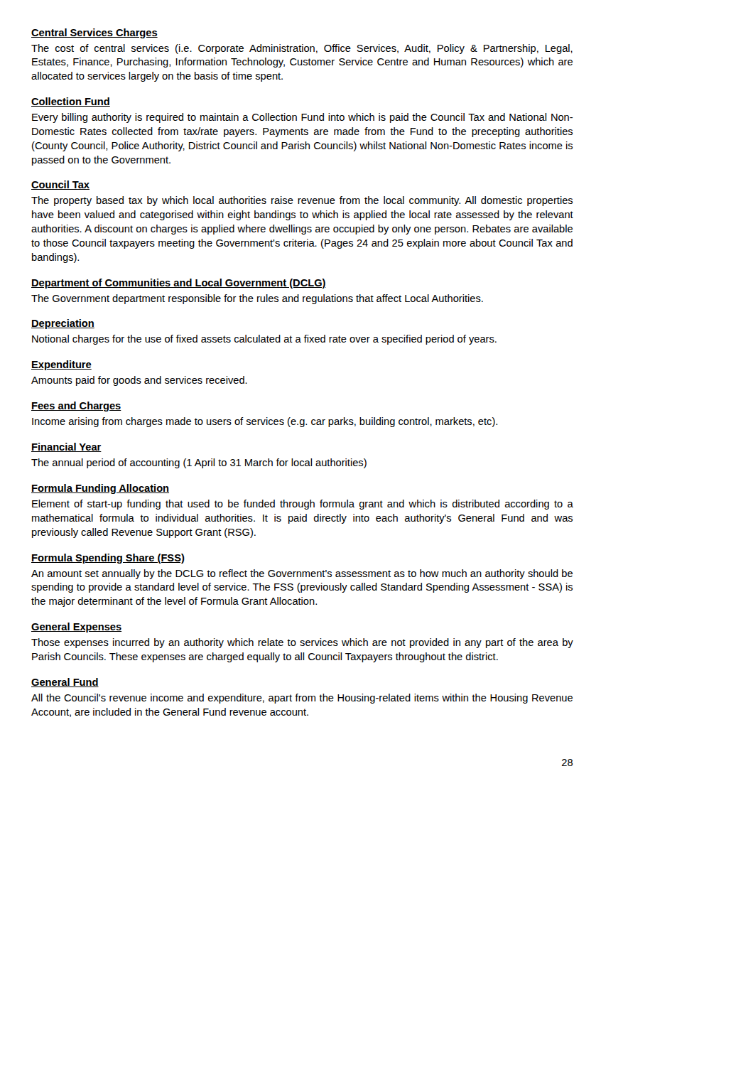Central Services Charges
The cost of central services (i.e. Corporate Administration, Office Services, Audit, Policy & Partnership, Legal, Estates, Finance, Purchasing, Information Technology, Customer Service Centre and Human Resources) which are allocated to services largely on the basis of time spent.
Collection Fund
Every billing authority is required to maintain a Collection Fund into which is paid the Council Tax and National Non-Domestic Rates collected from tax/rate payers. Payments are made from the Fund to the precepting authorities (County Council, Police Authority, District Council and Parish Councils) whilst National Non-Domestic Rates income is passed on to the Government.
Council Tax
The property based tax by which local authorities raise revenue from the local community. All domestic properties have been valued and categorised within eight bandings to which is applied the local rate assessed by the relevant authorities. A discount on charges is applied where dwellings are occupied by only one person. Rebates are available to those Council taxpayers meeting the Government's criteria. (Pages 24 and 25 explain more about Council Tax and bandings).
Department of Communities and Local Government (DCLG)
The Government department responsible for the rules and regulations that affect Local Authorities.
Depreciation
Notional charges for the use of fixed assets calculated at a fixed rate over a specified period of years.
Expenditure
Amounts paid for goods and services received.
Fees and Charges
Income arising from charges made to users of services (e.g. car parks, building control, markets, etc).
Financial Year
The annual period of accounting (1 April to 31 March for local authorities)
Formula Funding Allocation
Element of start-up funding that used to be funded through formula grant and which is distributed according to a mathematical formula to individual authorities. It is paid directly into each authority's General Fund and was previously called Revenue Support Grant (RSG).
Formula Spending Share (FSS)
An amount set annually by the DCLG to reflect the Government's assessment as to how much an authority should be spending to provide a standard level of service. The FSS (previously called Standard Spending Assessment - SSA) is the major determinant of the level of Formula Grant Allocation.
General Expenses
Those expenses incurred by an authority which relate to services which are not provided in any part of the area by Parish Councils. These expenses are charged equally to all Council Taxpayers throughout the district.
General Fund
All the Council's revenue income and expenditure, apart from the Housing-related items within the Housing Revenue Account, are included in the General Fund revenue account.
28